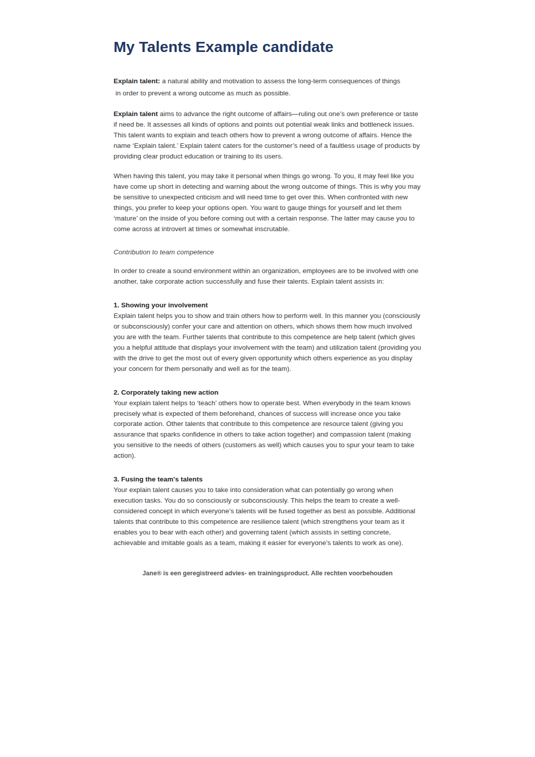My Talents Example candidate
Explain talent: a natural ability and motivation to assess the long-term consequences of things
in order to prevent a wrong outcome as much as possible.
Explain talent aims to advance the right outcome of affairs—ruling out one’s own preference or taste if need be. It assesses all kinds of options and points out potential weak links and bottleneck issues. This talent wants to explain and teach others how to prevent a wrong outcome of affairs. Hence the name ‘Explain talent.’ Explain talent caters for the customer’s need of a faultless usage of products by providing clear product education or training to its users.
When having this talent, you may take it personal when things go wrong. To you, it may feel like you have come up short in detecting and warning about the wrong outcome of things. This is why you may be sensitive to unexpected criticism and will need time to get over this. When confronted with new things, you prefer to keep your options open. You want to gauge things for yourself and let them ‘mature’ on the inside of you before coming out with a certain response. The latter may cause you to come across at introvert at times or somewhat inscrutable.
Contribution to team competence
In order to create a sound environment within an organization, employees are to be involved with one another, take corporate action successfully and fuse their talents. Explain talent assists in:
1. Showing your involvement
Explain talent helps you to show and train others how to perform well. In this manner you (consciously or subconsciously) confer your care and attention on others, which shows them how much involved you are with the team. Further talents that contribute to this competence are help talent (which gives you a helpful attitude that displays your involvement with the team) and utilization talent (providing you with the drive to get the most out of every given opportunity which others experience as you display your concern for them personally and well as for the team).
2. Corporately taking new action
Your explain talent helps to ‘teach’ others how to operate best. When everybody in the team knows precisely what is expected of them beforehand, chances of success will increase once you take corporate action. Other talents that contribute to this competence are resource talent (giving you assurance that sparks confidence in others to take action together) and compassion talent (making you sensitive to the needs of others (customers as well) which causes you to spur your team to take action).
3. Fusing the team's talents
Your explain talent causes you to take into consideration what can potentially go wrong when execution tasks. You do so consciously or subconsciously. This helps the team to create a well-considered concept in which everyone’s talents will be fused together as best as possible. Additional talents that contribute to this competence are resilience talent (which strengthens your team as it enables you to bear with each other) and governing talent (which assists in setting concrete, achievable and imitable goals as a team, making it easier for everyone’s talents to work as one).
Jane® is een geregistreerd advies- en trainingsproduct. Alle rechten voorbehouden